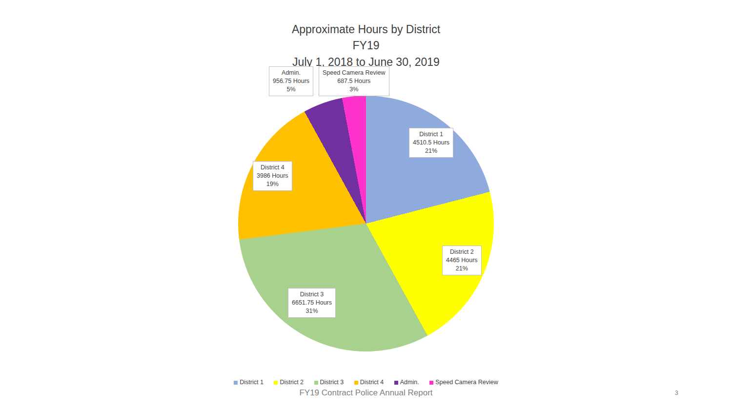Approximate Hours by District
FY19
July 1, 2018 to June 30, 2019
Admin.
956.75 Hours
5%
Speed Camera Review
687.5 Hours
3%
District 1
4510.5 Hours
21%
District 4
3986 Hours
19%
District 2
4465 Hours
21%
District 3
6651.75 Hours
31%
District 1 District 2 District 3 District 4 Admin. Speed Camera Review
FY19 Contract Police Annual Report
3